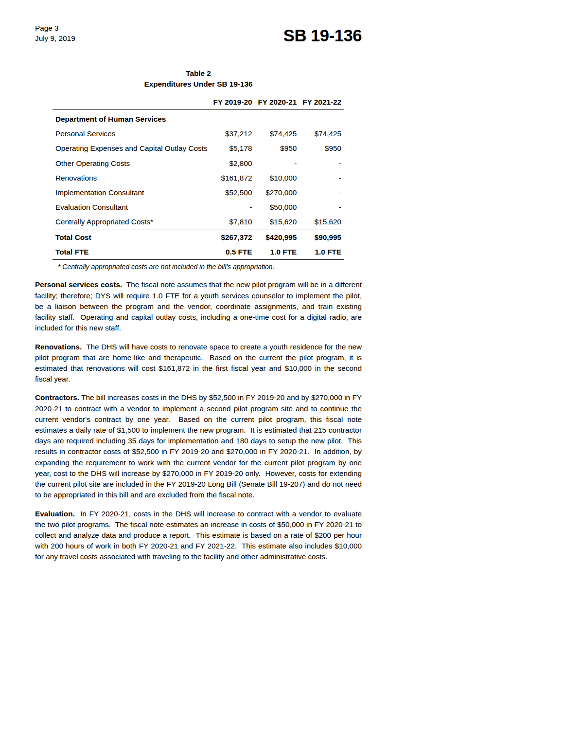Page 3
July 9, 2019
SB 19-136
Table 2 Expenditures Under SB 19-136
| | FY 2019-20 | FY 2020-21 | FY 2021-22 |
| --- | --- | --- | --- |
| Department of Human Services | | | |
| Personal Services | $37,212 | $74,425 | $74,425 |
| Operating Expenses and Capital Outlay Costs | $5,178 | $950 | $950 |
| Other Operating Costs | $2,800 | - | - |
| Renovations | $161,872 | $10,000 | - |
| Implementation Consultant | $52,500 | $270,000 | - |
| Evaluation Consultant | - | $50,000 | - |
| Centrally Appropriated Costs* | $7,810 | $15,620 | $15,620 |
| Total Cost | $267,372 | $420,995 | $90,995 |
| Total FTE | 0.5 FTE | 1.0 FTE | 1.0 FTE |
* Centrally appropriated costs are not included in the bill's appropriation.
Personal services costs. The fiscal note assumes that the new pilot program will be in a different facility; therefore; DYS will require 1.0 FTE for a youth services counselor to implement the pilot, be a liaison between the program and the vendor, coordinate assignments, and train existing facility staff. Operating and capital outlay costs, including a one-time cost for a digital radio, are included for this new staff.
Renovations. The DHS will have costs to renovate space to create a youth residence for the new pilot program that are home-like and therapeutic. Based on the current the pilot program, it is estimated that renovations will cost $161,872 in the first fiscal year and $10,000 in the second fiscal year.
Contractors. The bill increases costs in the DHS by $52,500 in FY 2019-20 and by $270,000 in FY 2020-21 to contract with a vendor to implement a second pilot program site and to continue the current vendor's contract by one year. Based on the current pilot program, this fiscal note estimates a daily rate of $1,500 to implement the new program. It is estimated that 215 contractor days are required including 35 days for implementation and 180 days to setup the new pilot. This results in contractor costs of $52,500 in FY 2019-20 and $270,000 in FY 2020-21. In addition, by expanding the requirement to work with the current vendor for the current pilot program by one year, cost to the DHS will increase by $270,000 in FY 2019-20 only. However, costs for extending the current pilot site are included in the FY 2019-20 Long Bill (Senate Bill 19-207) and do not need to be appropriated in this bill and are excluded from the fiscal note.
Evaluation. In FY 2020-21, costs in the DHS will increase to contract with a vendor to evaluate the two pilot programs. The fiscal note estimates an increase in costs of $50,000 in FY 2020-21 to collect and analyze data and produce a report. This estimate is based on a rate of $200 per hour with 200 hours of work in both FY 2020-21 and FY 2021-22. This estimate also includes $10,000 for any travel costs associated with traveling to the facility and other administrative costs.